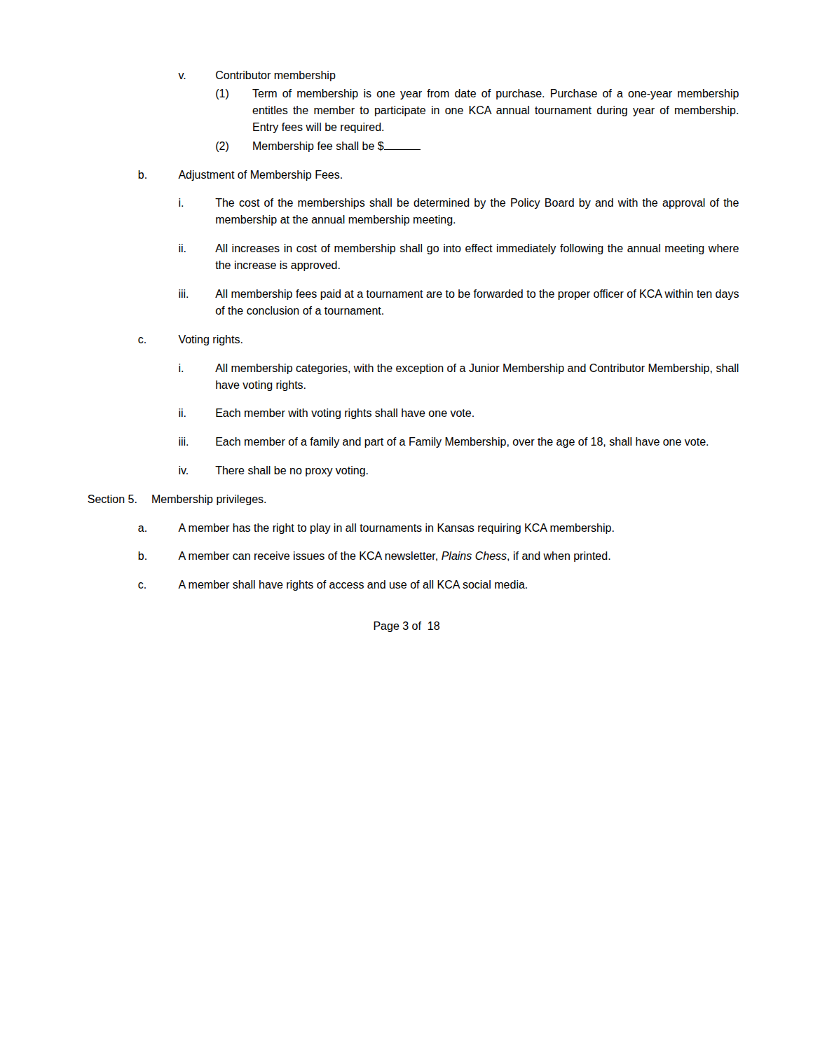v.
Contributor membership
(1)
Term of membership is one year from date of purchase. Purchase of a one-year membership entitles the member to participate in one KCA annual tournament during year of membership. Entry fees will be required.
(2)
Membership fee shall be $
b.
Adjustment of Membership Fees.
i.
The cost of the memberships shall be determined by the Policy Board by and with the approval of the membership at the annual membership meeting.
ii.
All increases in cost of membership shall go into effect immediately following the annual meeting where the increase is approved.
iii.
All membership fees paid at a tournament are to be forwarded to the proper officer of KCA within ten days of the conclusion of a tournament.
c.
Voting rights.
i.
All membership categories, with the exception of a Junior Membership and Contributor Membership, shall have voting rights.
ii.
Each member with voting rights shall have one vote.
iii.
Each member of a family and part of a Family Membership, over the age of 18, shall have one vote.
iv.
There shall be no proxy voting.
Section 5.
Membership privileges.
a.
A member has the right to play in all tournaments in Kansas requiring KCA membership.
b.
A member can receive issues of the KCA newsletter, Plains Chess, if and when printed.
c.
A member shall have rights of access and use of all KCA social media.
Page 3 of 18